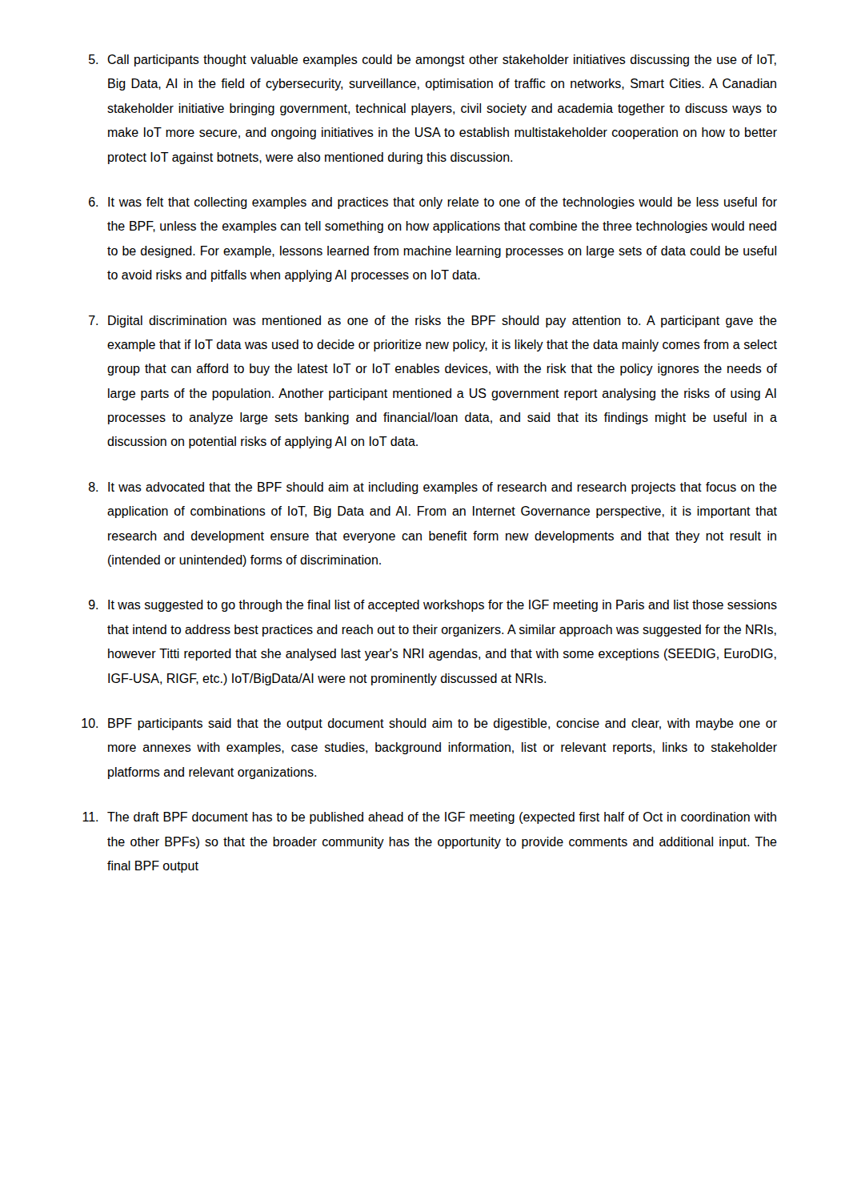Call participants thought valuable examples could be amongst other stakeholder initiatives discussing the use of IoT, Big Data, AI in the field of cybersecurity, surveillance, optimisation of traffic on networks, Smart Cities. A Canadian stakeholder initiative bringing government, technical players, civil society and academia together to discuss ways to make IoT more secure, and ongoing initiatives in the USA to establish multistakeholder cooperation on how to better protect IoT against botnets, were also mentioned during this discussion.
It was felt that collecting examples and practices that only relate to one of the technologies would be less useful for the BPF, unless the examples can tell something on how applications that combine the three technologies would need to be designed. For example, lessons learned from machine learning processes on large sets of data could be useful to avoid risks and pitfalls when applying AI processes on IoT data.
Digital discrimination was mentioned as one of the risks the BPF should pay attention to. A participant gave the example that if IoT data was used to decide or prioritize new policy, it is likely that the data mainly comes from a select group that can afford to buy the latest IoT or IoT enables devices, with the risk that the policy ignores the needs of large parts of the population. Another participant mentioned a US government report analysing the risks of using AI processes to analyze large sets banking and financial/loan data, and said that its findings might be useful in a discussion on potential risks of applying AI on IoT data.
It was advocated that the BPF should aim at including examples of research and research projects that focus on the application of combinations of IoT, Big Data and AI. From an Internet Governance perspective, it is important that research and development ensure that everyone can benefit form new developments and that they not result in (intended or unintended) forms of discrimination.
It was suggested to go through the final list of accepted workshops for the IGF meeting in Paris and list those sessions that intend to address best practices and reach out to their organizers. A similar approach was suggested for the NRIs, however Titti reported that she analysed last year's NRI agendas, and that with some exceptions (SEEDIG, EuroDIG, IGF-USA, RIGF, etc.) IoT/BigData/AI were not prominently discussed at NRIs.
BPF participants said that the output document should aim to be digestible, concise and clear, with maybe one or more annexes with examples, case studies, background information, list or relevant reports, links to stakeholder platforms and relevant organizations.
The draft BPF document has to be published ahead of the IGF meeting (expected first half of Oct in coordination with the other BPFs) so that the broader community has the opportunity to provide comments and additional input. The final BPF output